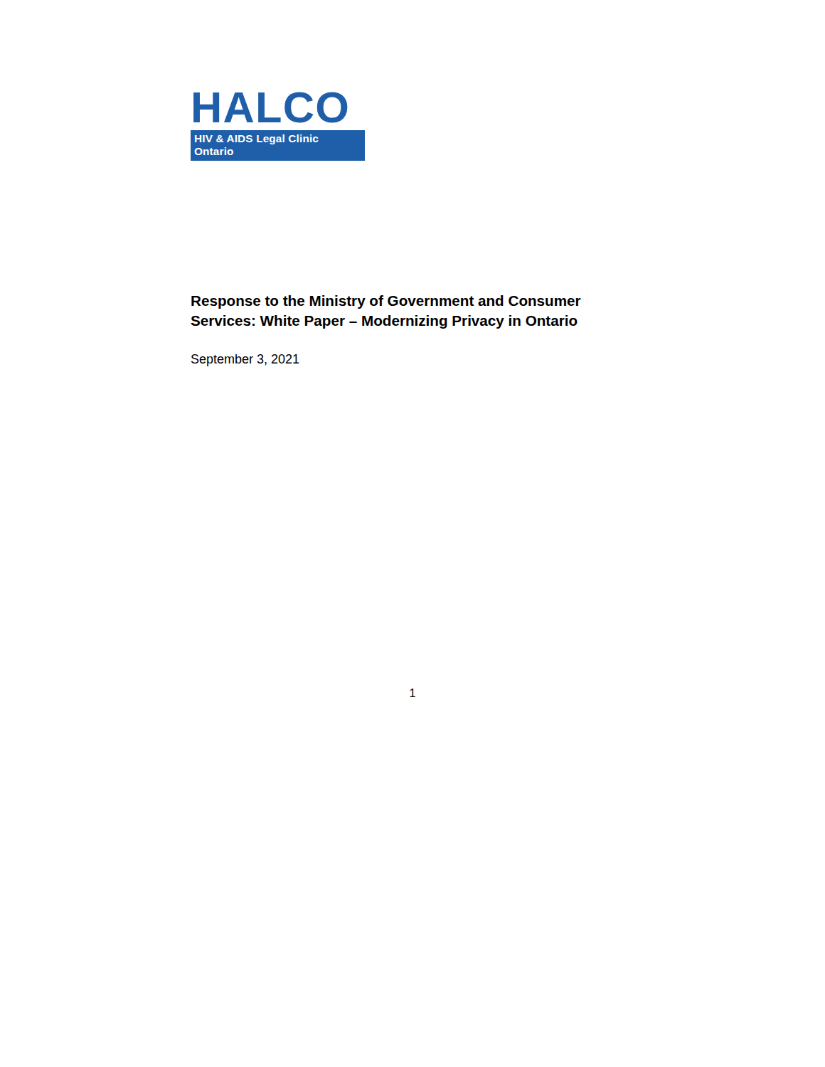HALCO
HIV & AIDS Legal Clinic Ontario
Response to the Ministry of Government and Consumer Services: White Paper – Modernizing Privacy in Ontario
September 3, 2021
1